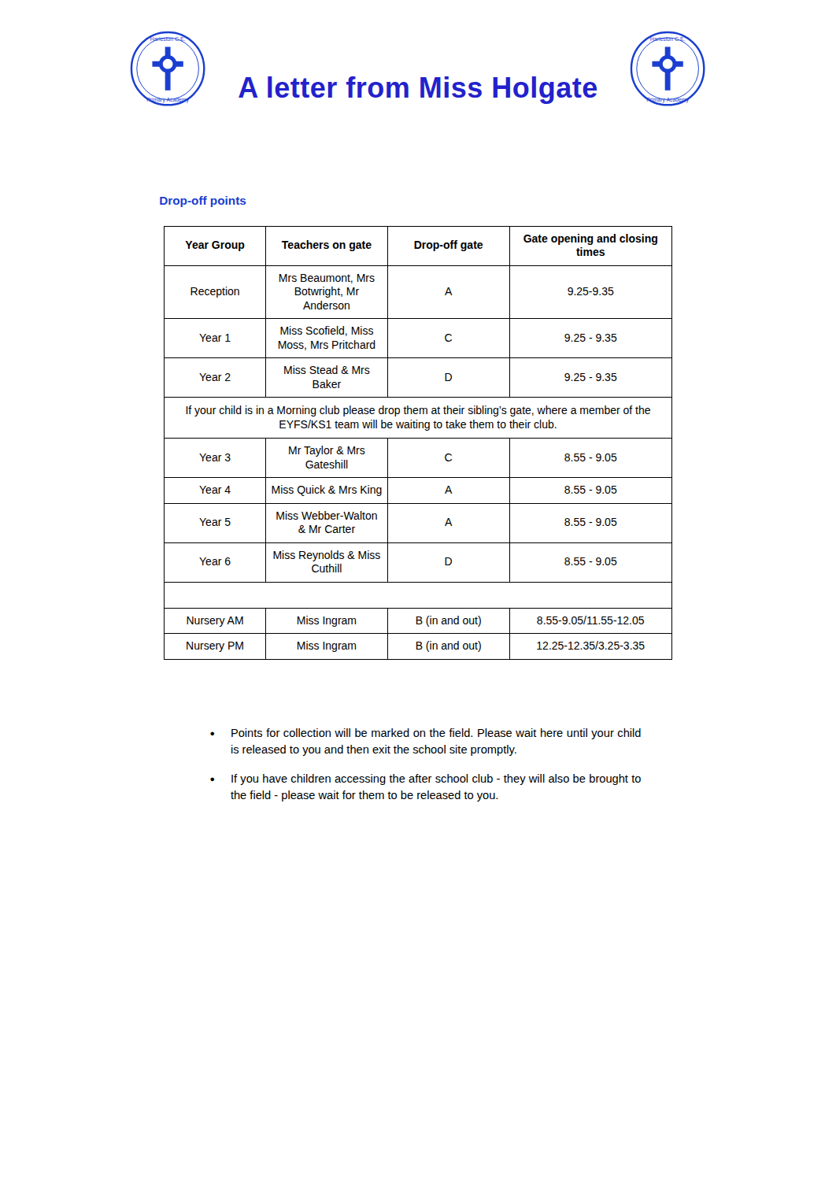Harleston C.E. Primary Academy
Harleston C.E. Primary Academy
A letter from Miss Holgate
Drop-off points
| Year Group | Teachers on gate | Drop-off gate | Gate opening and closing times |
| --- | --- | --- | --- |
| Reception | Mrs Beaumont, Mrs Botwright, Mr Anderson | A | 9.25-9.35 |
| Year 1 | Miss Scofield, Miss Moss, Mrs Pritchard | C | 9.25 - 9.35 |
| Year 2 | Miss Stead & Mrs Baker | D | 9.25 - 9.35 |
| If your child is in a Morning club please drop them at their sibling’s gate, where a member of the EYFS/KS1 team will be waiting to take them to their club. |
| Year 3 | Mr Taylor & Mrs Gateshill | C | 8.55 - 9.05 |
| Year 4 | Miss Quick & Mrs King | A | 8.55 - 9.05 |
| Year 5 | Miss Webber-Walton & Mr Carter | A | 8.55 - 9.05 |
| Year 6 | Miss Reynolds & Miss Cuthill | D | 8.55 - 9.05 |
| Nursery AM | Miss Ingram | B (in and out) | 8.55-9.05/11.55-12.05 |
| Nursery PM | Miss Ingram | B (in and out) | 12.25-12.35/3.25-3.35 |
Points for collection will be marked on the field. Please wait here until your child is released to you and then exit the school site promptly.
If you have children accessing the after school club - they will also be brought to the field - please wait for them to be released to you.